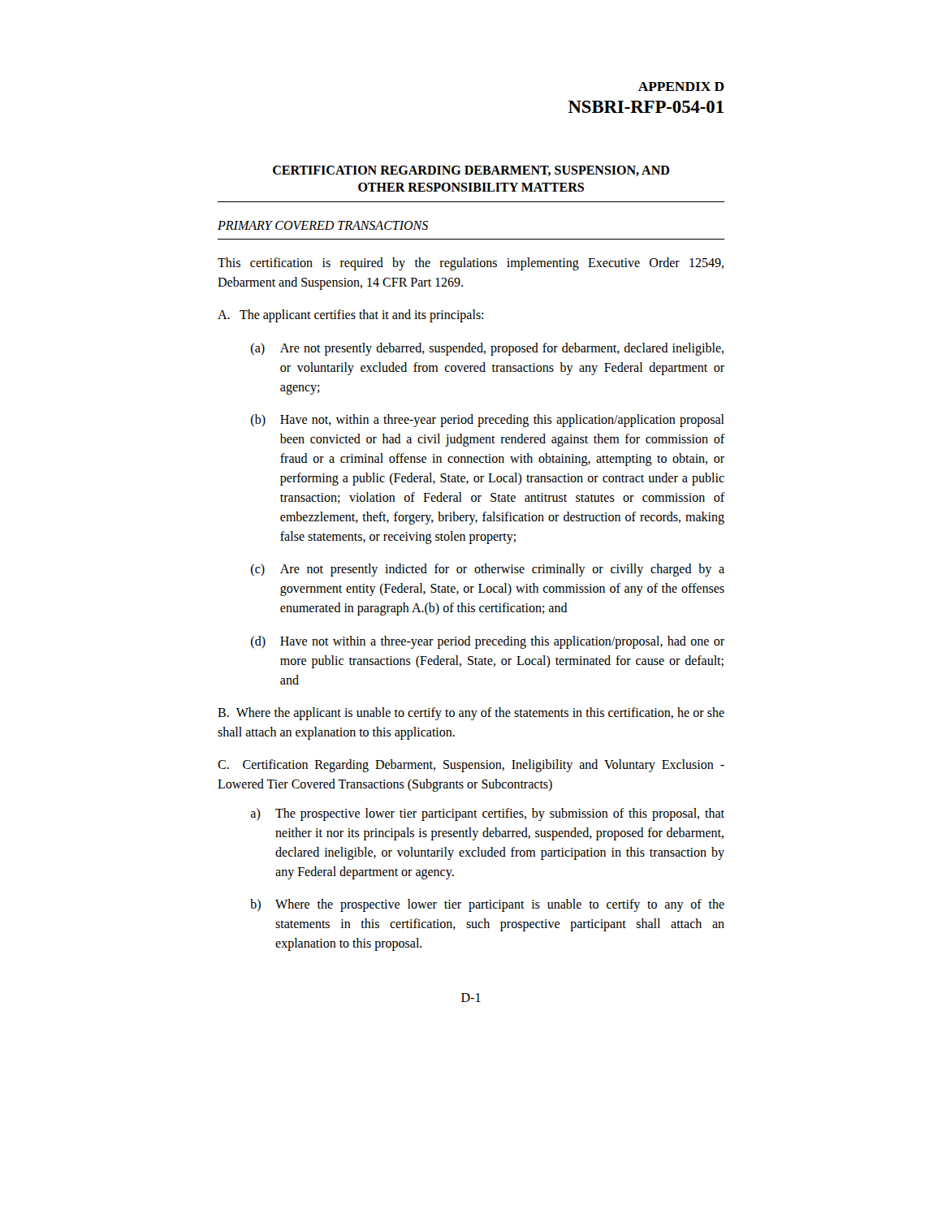APPENDIX D
NSBRI-RFP-054-01
Certification Regarding Debarment, Suspension, and Other Responsibility Matters
Primary Covered Transactions
This certification is required by the regulations implementing Executive Order 12549, Debarment and Suspension, 14 CFR Part 1269.
A. The applicant certifies that it and its principals:
(a) Are not presently debarred, suspended, proposed for debarment, declared ineligible, or voluntarily excluded from covered transactions by any Federal department or agency;
(b) Have not, within a three-year period preceding this application/application proposal been convicted or had a civil judgment rendered against them for commission of fraud or a criminal offense in connection with obtaining, attempting to obtain, or performing a public (Federal, State, or Local) transaction or contract under a public transaction; violation of Federal or State antitrust statutes or commission of embezzlement, theft, forgery, bribery, falsification or destruction of records, making false statements, or receiving stolen property;
(c) Are not presently indicted for or otherwise criminally or civilly charged by a government entity (Federal, State, or Local) with commission of any of the offenses enumerated in paragraph A.(b) of this certification; and
(d) Have not within a three-year period preceding this application/proposal, had one or more public transactions (Federal, State, or Local) terminated for cause or default; and
B. Where the applicant is unable to certify to any of the statements in this certification, he or she shall attach an explanation to this application.
C. Certification Regarding Debarment, Suspension, Ineligibility and Voluntary Exclusion - Lowered Tier Covered Transactions (Subgrants or Subcontracts)
a) The prospective lower tier participant certifies, by submission of this proposal, that neither it nor its principals is presently debarred, suspended, proposed for debarment, declared ineligible, or voluntarily excluded from participation in this transaction by any Federal department or agency.
b) Where the prospective lower tier participant is unable to certify to any of the statements in this certification, such prospective participant shall attach an explanation to this proposal.
D-1